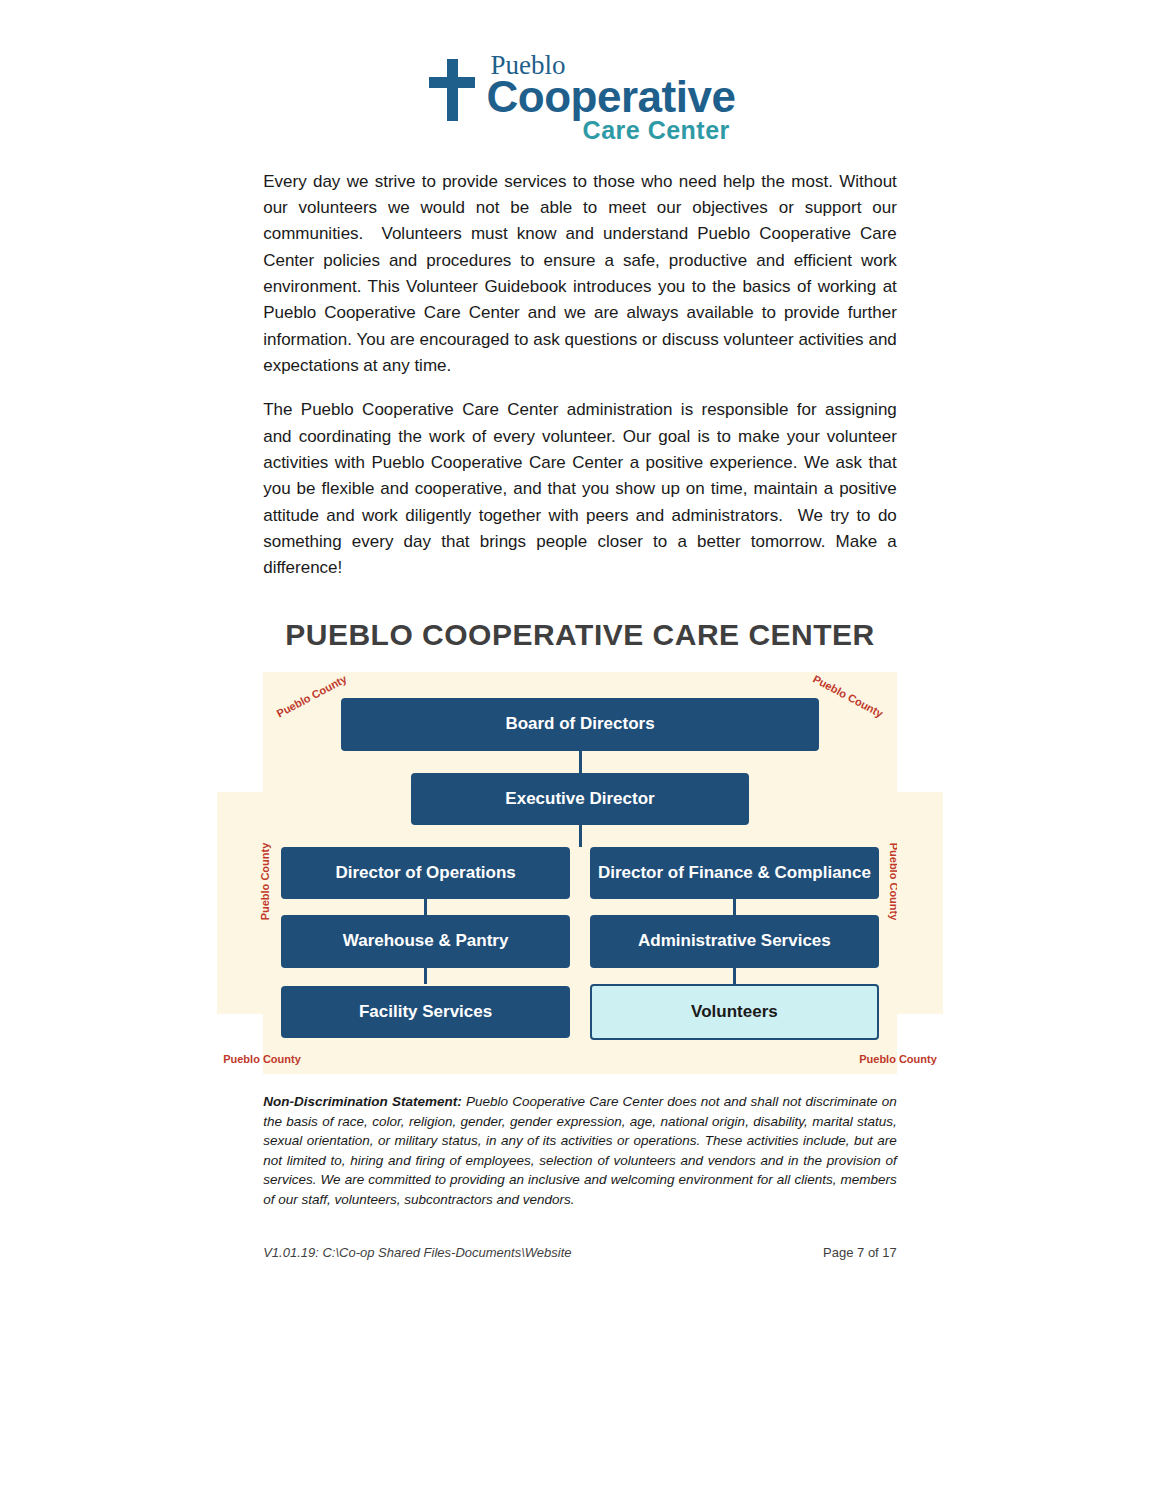Pueblo
Cooperative
Care Center
Every day we strive to provide services to those who need help the most. Without our volunteers we would not be able to meet our objectives or support our communities. Volunteers must know and understand Pueblo Cooperative Care Center policies and procedures to ensure a safe, productive and efficient work environment. This Volunteer Guidebook introduces you to the basics of working at Pueblo Cooperative Care Center and we are always available to provide further information. You are encouraged to ask questions or discuss volunteer activities and expectations at any time.
The Pueblo Cooperative Care Center administration is responsible for assigning and coordinating the work of every volunteer. Our goal is to make your volunteer activities with Pueblo Cooperative Care Center a positive experience. We ask that you be flexible and cooperative, and that you show up on time, maintain a positive attitude and work diligently together with peers and administrators. We try to do something every day that brings people closer to a better tomorrow. Make a difference!
PUEBLO COOPERATIVE CARE CENTER
Pueblo County Pueblo County Pueblo County Pueblo County Pueblo County Pueblo County
| Board of Directors |
| Executive Director |
| Director of Operations | Director of Finance & Compliance |
| Warehouse & Pantry | Administrative Services |
| Facility Services | Volunteers |
Non-Discrimination Statement: Pueblo Cooperative Care Center does not and shall not discriminate on the basis of race, color, religion, gender, gender expression, age, national origin, disability, marital status, sexual orientation, or military status, in any of its activities or operations. These activities include, but are not limited to, hiring and firing of employees, selection of volunteers and vendors and in the provision of services. We are committed to providing an inclusive and welcoming environment for all clients, members of our staff, volunteers, subcontractors and vendors.
V1.01.19: C:\Co-op Shared Files-Documents\Website
Page 7 of 17